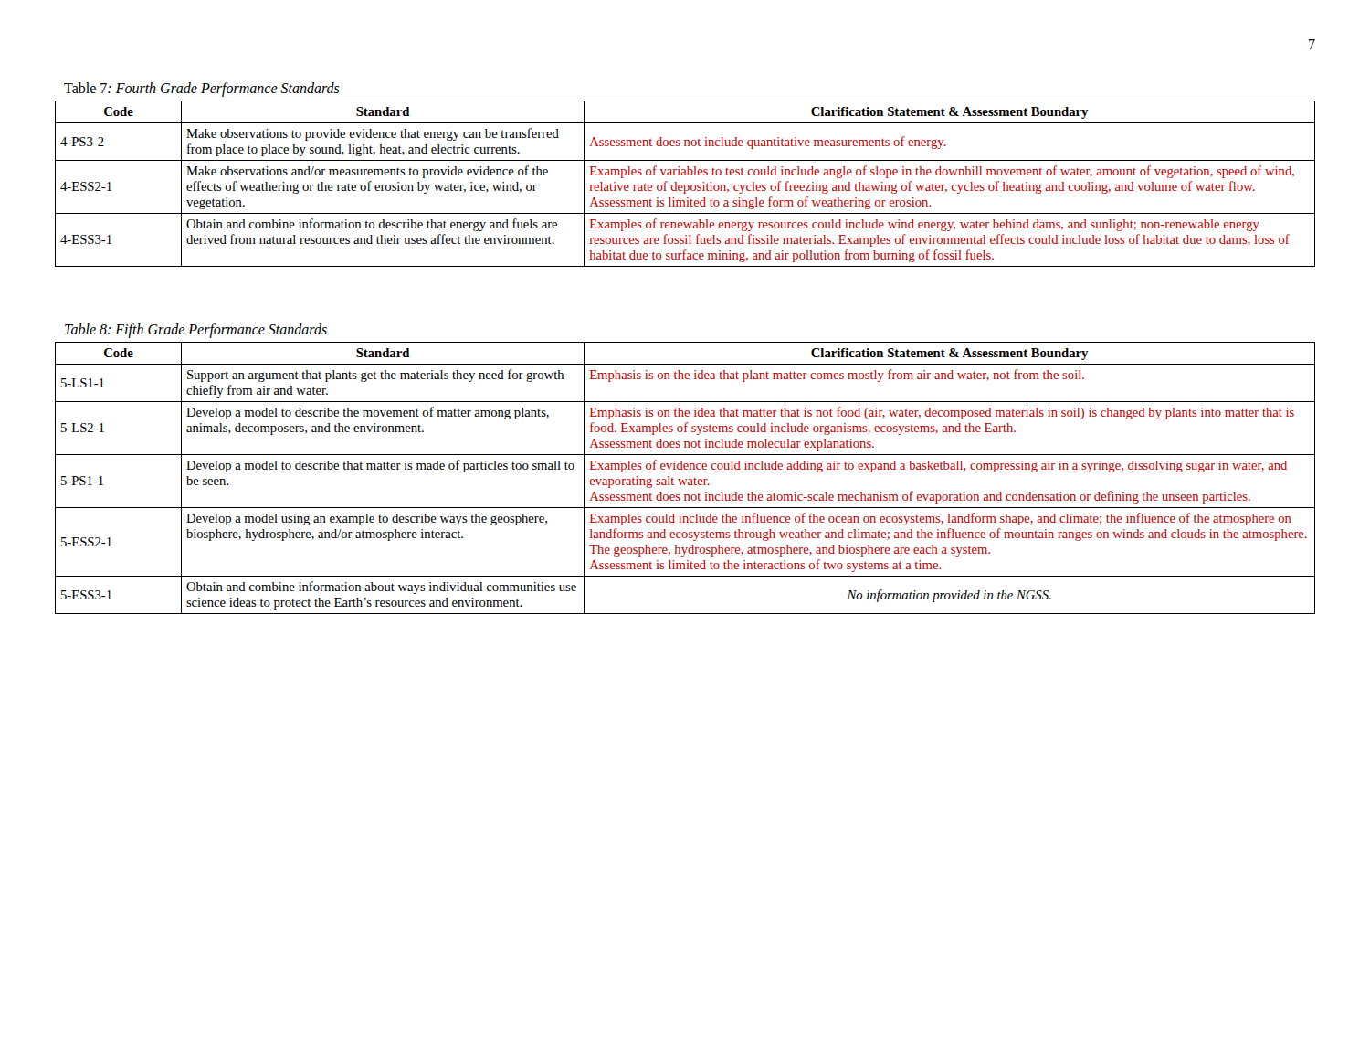7
Table 7: Fourth Grade Performance Standards
| Code | Standard | Clarification Statement & Assessment Boundary |
| --- | --- | --- |
| 4-PS3-2 | Make observations to provide evidence that energy can be transferred from place to place by sound, light, heat, and electric currents. | Assessment does not include quantitative measurements of energy. |
| 4-ESS2-1 | Make observations and/or measurements to provide evidence of the effects of weathering or the rate of erosion by water, ice, wind, or vegetation. | Examples of variables to test could include angle of slope in the downhill movement of water, amount of vegetation, speed of wind, relative rate of deposition, cycles of freezing and thawing of water, cycles of heating and cooling, and volume of water flow. Assessment is limited to a single form of weathering or erosion. |
| 4-ESS3-1 | Obtain and combine information to describe that energy and fuels are derived from natural resources and their uses affect the environment. | Examples of renewable energy resources could include wind energy, water behind dams, and sunlight; non-renewable energy resources are fossil fuels and fissile materials. Examples of environmental effects could include loss of habitat due to dams, loss of habitat due to surface mining, and air pollution from burning of fossil fuels. |
Table 8: Fifth Grade Performance Standards
| Code | Standard | Clarification Statement & Assessment Boundary |
| --- | --- | --- |
| 5-LS1-1 | Support an argument that plants get the materials they need for growth chiefly from air and water. | Emphasis is on the idea that plant matter comes mostly from air and water, not from the soil. |
| 5-LS2-1 | Develop a model to describe the movement of matter among plants, animals, decomposers, and the environment. | Emphasis is on the idea that matter that is not food (air, water, decomposed materials in soil) is changed by plants into matter that is food. Examples of systems could include organisms, ecosystems, and the Earth. Assessment does not include molecular explanations. |
| 5-PS1-1 | Develop a model to describe that matter is made of particles too small to be seen. | Examples of evidence could include adding air to expand a basketball, compressing air in a syringe, dissolving sugar in water, and evaporating salt water. Assessment does not include the atomic-scale mechanism of evaporation and condensation or defining the unseen particles. |
| 5-ESS2-1 | Develop a model using an example to describe ways the geosphere, biosphere, hydrosphere, and/or atmosphere interact. | Examples could include the influence of the ocean on ecosystems, landform shape, and climate; the influence of the atmosphere on landforms and ecosystems through weather and climate; and the influence of mountain ranges on winds and clouds in the atmosphere. The geosphere, hydrosphere, atmosphere, and biosphere are each a system. Assessment is limited to the interactions of two systems at a time. |
| 5-ESS3-1 | Obtain and combine information about ways individual communities use science ideas to protect the Earth’s resources and environment. | No information provided in the NGSS. |